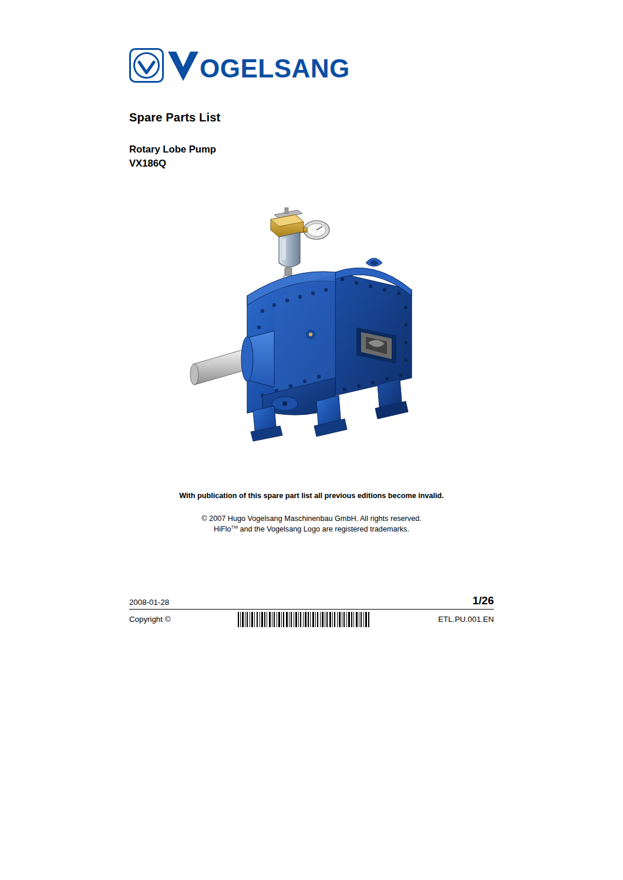OGELSANG
Spare Parts List
Rotary Lobe Pump
VX186Q
With publication of this spare part list all previous editions become invalid.
© 2007 Hugo Vogelsang Maschinenbau GmbH. All rights reserved.
HiFloTM and the Vogelsang Logo are registered trademarks.
2008-01-28 1/26
Copyright © ETL.PU.001.EN